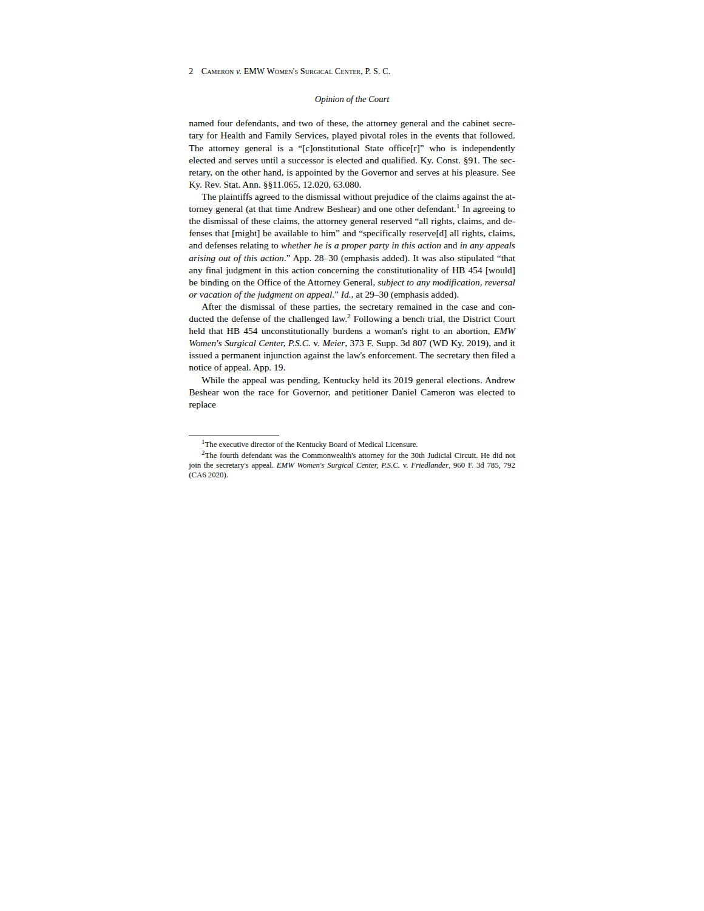2 Cameron v. EMW Women's Surgical Center, P. S. C.
Opinion of the Court
named four defendants, and two of these, the attorney general and the cabinet secretary for Health and Family Services, played pivotal roles in the events that followed. The attorney general is a “[c]onstitutional State office[r]” who is independently elected and serves until a successor is elected and qualified. Ky. Const. §91. The secretary, on the other hand, is appointed by the Governor and serves at his pleasure. See Ky. Rev. Stat. Ann. §§11.065, 12.020, 63.080.
The plaintiffs agreed to the dismissal without prejudice of the claims against the attorney general (at that time Andrew Beshear) and one other defendant.1 In agreeing to the dismissal of these claims, the attorney general reserved “all rights, claims, and defenses that [might] be available to him” and “specifically reserve[d] all rights, claims, and defenses relating to whether he is a proper party in this action and in any appeals arising out of this action.” App. 28–30 (emphasis added). It was also stipulated “that any final judgment in this action concerning the constitutionality of HB 454 [would] be binding on the Office of the Attorney General, subject to any modification, reversal or vacation of the judgment on appeal.” Id., at 29–30 (emphasis added).
After the dismissal of these parties, the secretary remained in the case and conducted the defense of the challenged law.2 Following a bench trial, the District Court held that HB 454 unconstitutionally burdens a woman's right to an abortion, EMW Women's Surgical Center, P.S.C. v. Meier, 373 F. Supp. 3d 807 (WD Ky. 2019), and it issued a permanent injunction against the law's enforcement. The secretary then filed a notice of appeal. App. 19.
While the appeal was pending, Kentucky held its 2019 general elections. Andrew Beshear won the race for Governor, and petitioner Daniel Cameron was elected to replace
1The executive director of the Kentucky Board of Medical Licensure.
2The fourth defendant was the Commonwealth's attorney for the 30th Judicial Circuit. He did not join the secretary's appeal. EMW Women's Surgical Center, P.S.C. v. Friedlander, 960 F. 3d 785, 792 (CA6 2020).